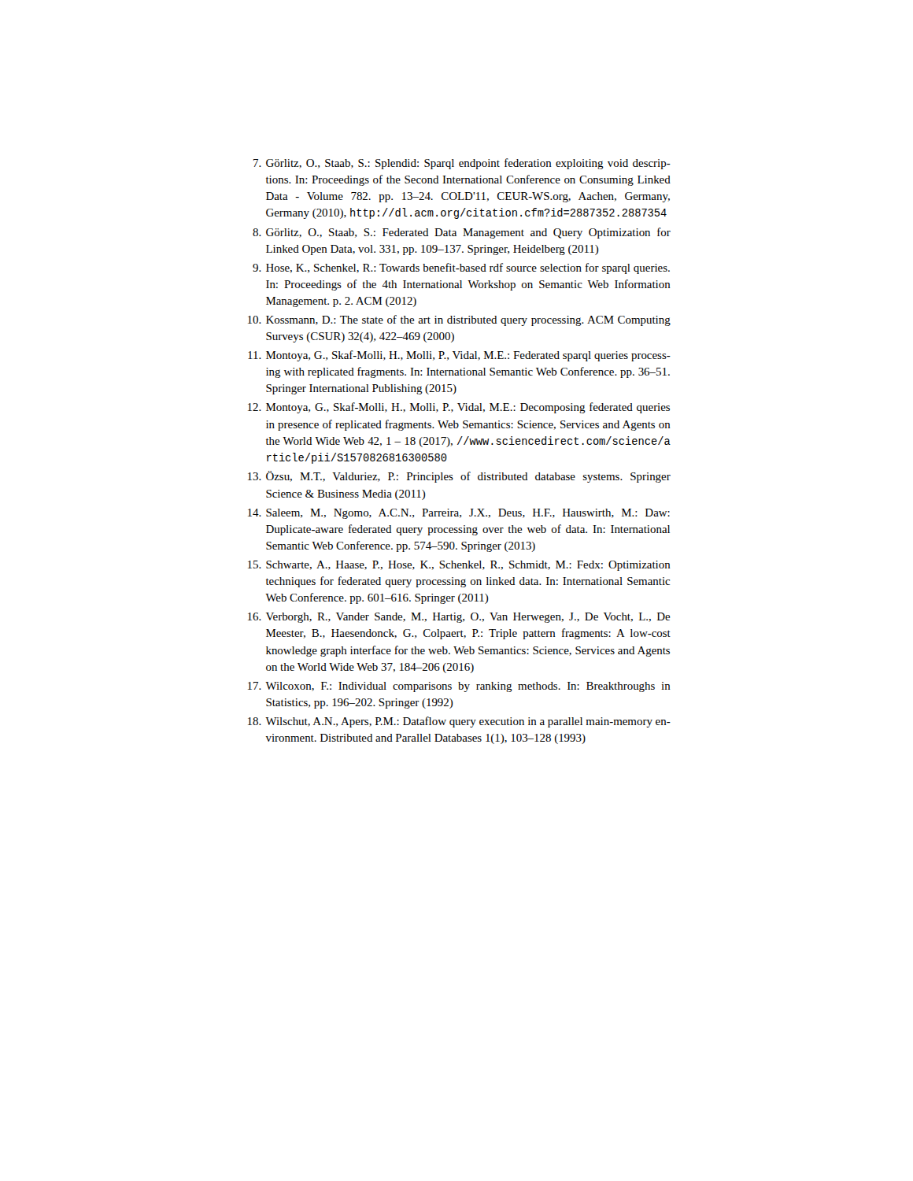Görlitz, O., Staab, S.: Splendid: Sparql endpoint federation exploiting void descriptions. In: Proceedings of the Second International Conference on Consuming Linked Data - Volume 782. pp. 13–24. COLD'11, CEUR-WS.org, Aachen, Germany, Germany (2010), http://dl.acm.org/citation.cfm?id=2887352.2887354
Görlitz, O., Staab, S.: Federated Data Management and Query Optimization for Linked Open Data, vol. 331, pp. 109–137. Springer, Heidelberg (2011)
Hose, K., Schenkel, R.: Towards benefit-based rdf source selection for sparql queries. In: Proceedings of the 4th International Workshop on Semantic Web Information Management. p. 2. ACM (2012)
Kossmann, D.: The state of the art in distributed query processing. ACM Computing Surveys (CSUR) 32(4), 422–469 (2000)
Montoya, G., Skaf-Molli, H., Molli, P., Vidal, M.E.: Federated sparql queries processing with replicated fragments. In: International Semantic Web Conference. pp. 36–51. Springer International Publishing (2015)
Montoya, G., Skaf-Molli, H., Molli, P., Vidal, M.E.: Decomposing federated queries in presence of replicated fragments. Web Semantics: Science, Services and Agents on the World Wide Web 42, 1 – 18 (2017), //www.sciencedirect.com/science/article/pii/S1570826816300580
Özsu, M.T., Valduriez, P.: Principles of distributed database systems. Springer Science & Business Media (2011)
Saleem, M., Ngomo, A.C.N., Parreira, J.X., Deus, H.F., Hauswirth, M.: Daw: Duplicate-aware federated query processing over the web of data. In: International Semantic Web Conference. pp. 574–590. Springer (2013)
Schwarte, A., Haase, P., Hose, K., Schenkel, R., Schmidt, M.: Fedx: Optimization techniques for federated query processing on linked data. In: International Semantic Web Conference. pp. 601–616. Springer (2011)
Verborgh, R., Vander Sande, M., Hartig, O., Van Herwegen, J., De Vocht, L., De Meester, B., Haesendonck, G., Colpaert, P.: Triple pattern fragments: A low-cost knowledge graph interface for the web. Web Semantics: Science, Services and Agents on the World Wide Web 37, 184–206 (2016)
Wilcoxon, F.: Individual comparisons by ranking methods. In: Breakthroughs in Statistics, pp. 196–202. Springer (1992)
Wilschut, A.N., Apers, P.M.: Dataflow query execution in a parallel main-memory environment. Distributed and Parallel Databases 1(1), 103–128 (1993)